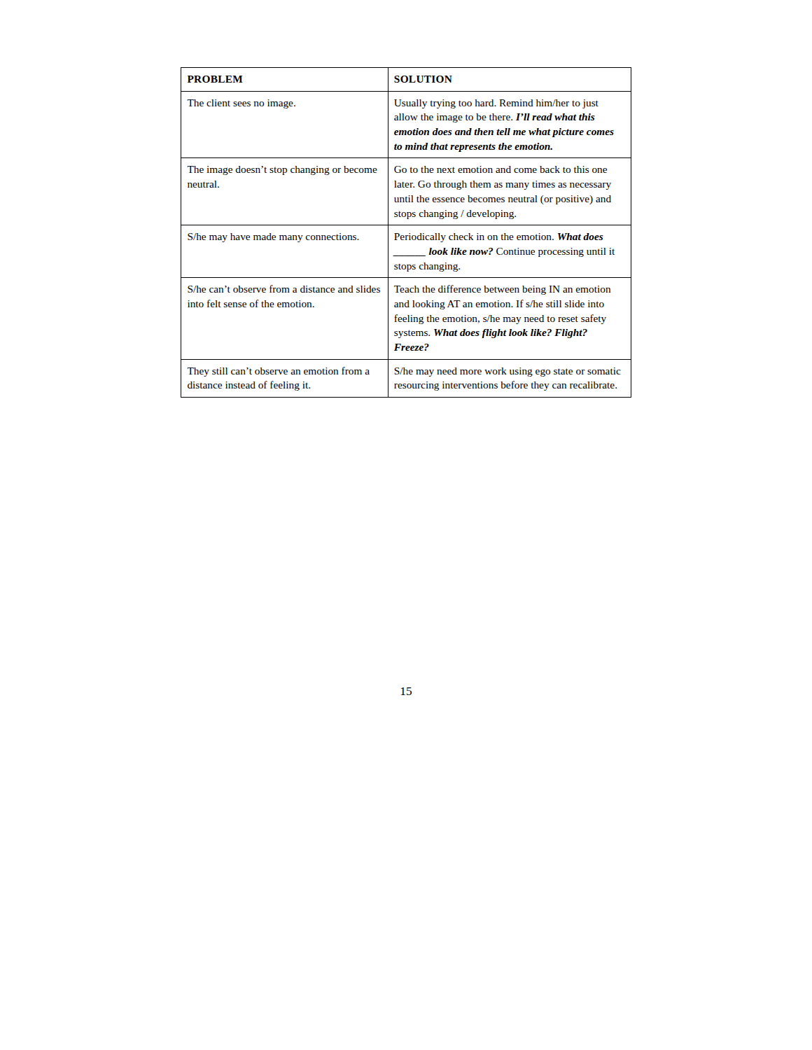| PROBLEM | SOLUTION |
| --- | --- |
| The client sees no image. | Usually trying too hard. Remind him/her to just allow the image to be there. I’ll read what this emotion does and then tell me what picture comes to mind that represents the emotion. |
| The image doesn’t stop changing or become neutral. | Go to the next emotion and come back to this one later. Go through them as many times as necessary until the essence becomes neutral (or positive) and stops changing / developing. |
| S/he may have made many connections. | Periodically check in on the emotion. What does ______ look like now? Continue processing until it stops changing. |
| S/he can’t observe from a distance and slides into felt sense of the emotion. | Teach the difference between being IN an emotion and looking AT an emotion. If s/he still slide into feeling the emotion, s/he may need to reset safety systems. What does flight look like? Flight? Freeze? |
| They still can’t observe an emotion from a distance instead of feeling it. | S/he may need more work using ego state or somatic resourcing interventions before they can recalibrate. |
15